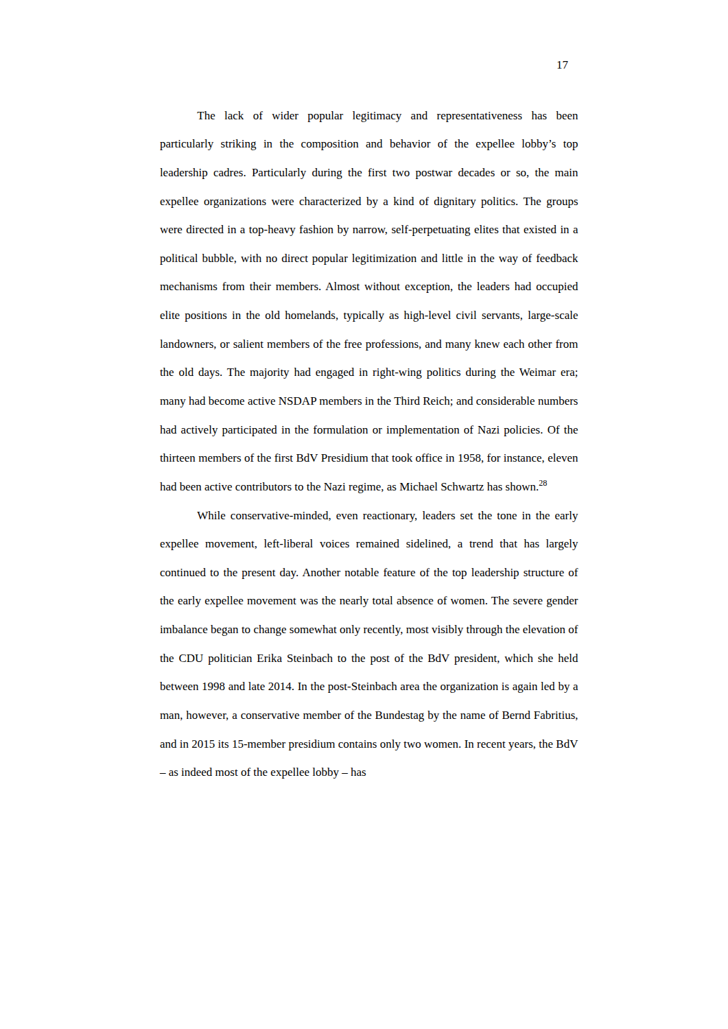17
The lack of wider popular legitimacy and representativeness has been particularly striking in the composition and behavior of the expellee lobby’s top leadership cadres. Particularly during the first two postwar decades or so, the main expellee organizations were characterized by a kind of dignitary politics. The groups were directed in a top-heavy fashion by narrow, self-perpetuating elites that existed in a political bubble, with no direct popular legitimization and little in the way of feedback mechanisms from their members. Almost without exception, the leaders had occupied elite positions in the old homelands, typically as high-level civil servants, large-scale landowners, or salient members of the free professions, and many knew each other from the old days. The majority had engaged in right-wing politics during the Weimar era; many had become active NSDAP members in the Third Reich; and considerable numbers had actively participated in the formulation or implementation of Nazi policies. Of the thirteen members of the first BdV Presidium that took office in 1958, for instance, eleven had been active contributors to the Nazi regime, as Michael Schwartz has shown.28
While conservative-minded, even reactionary, leaders set the tone in the early expellee movement, left-liberal voices remained sidelined, a trend that has largely continued to the present day. Another notable feature of the top leadership structure of the early expellee movement was the nearly total absence of women. The severe gender imbalance began to change somewhat only recently, most visibly through the elevation of the CDU politician Erika Steinbach to the post of the BdV president, which she held between 1998 and late 2014. In the post-Steinbach area the organization is again led by a man, however, a conservative member of the Bundestag by the name of Bernd Fabritius, and in 2015 its 15-member presidium contains only two women. In recent years, the BdV – as indeed most of the expellee lobby – has